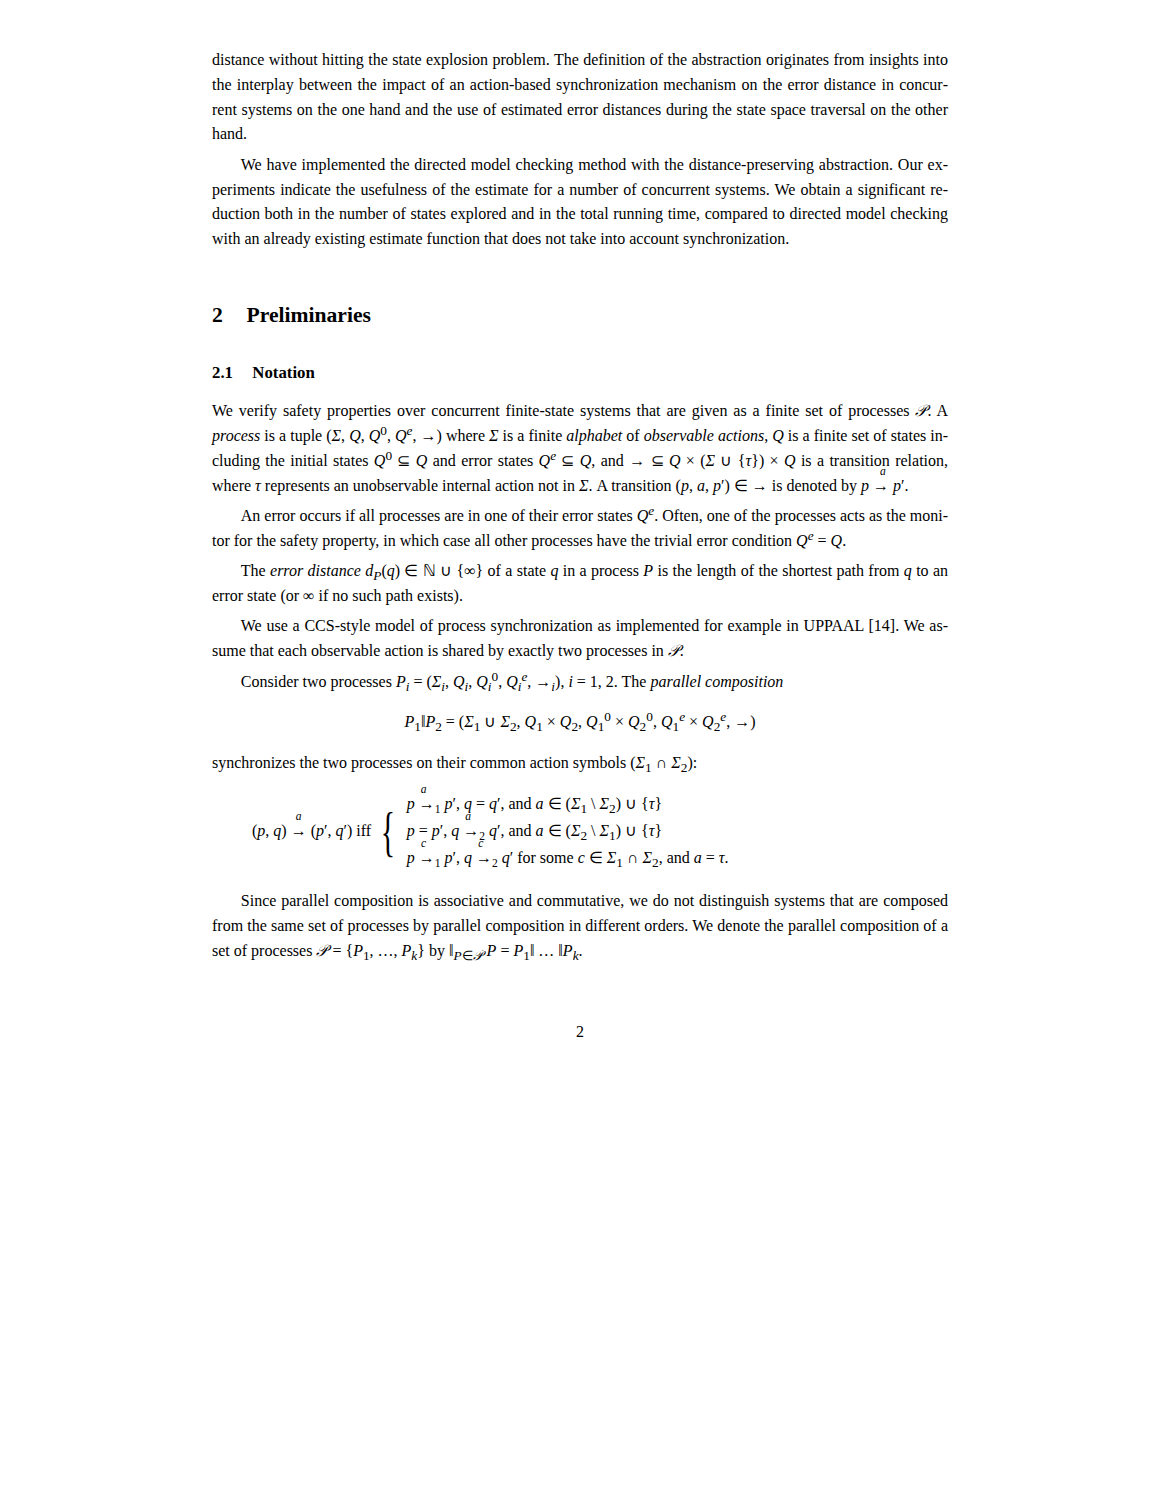distance without hitting the state explosion problem. The definition of the abstraction originates from insights into the interplay between the impact of an action-based synchronization mechanism on the error distance in concurrent systems on the one hand and the use of estimated error distances during the state space traversal on the other hand.
We have implemented the directed model checking method with the distance-preserving abstraction. Our experiments indicate the usefulness of the estimate for a number of concurrent systems. We obtain a significant reduction both in the number of states explored and in the total running time, compared to directed model checking with an already existing estimate function that does not take into account synchronization.
2 Preliminaries
2.1 Notation
We verify safety properties over concurrent finite-state systems that are given as a finite set of processes 𝒫. A process is a tuple (Σ, Q, Q0, Qe, →) where Σ is a finite alphabet of observable actions, Q is a finite set of states including the initial states Q0 ⊆ Q and error states Qe ⊆ Q, and → ⊆ Q × (Σ ∪ {τ}) × Q is a transition relation, where τ represents an unobservable internal action not in Σ. A transition (p, a, p′) ∈ → is denoted by ap → p′.
An error occurs if all processes are in one of their error states Qe. Often, one of the processes acts as the monitor for the safety property, in which case all other processes have the trivial error condition Qe = Q.
The error distance dP(q) ∈ ℕ ∪ {∞} of a state q in a process P is the length of the shortest path from q to an error state (or ∞ if no such path exists).
We use a CCS-style model of process synchronization as implemented for example in UPPAAL [14]. We assume that each observable action is shared by exactly two processes in 𝒫.
Consider two processes Pi = (Σi, Qi, Qi0, Qie, →i), i = 1, 2. The parallel composition
P1‖P2 = (Σ1 ∪ Σ2, Q1 × Q2, Q10 × Q20, Q1e × Q2e, →)
synchronizes the two processes on their common action symbols (Σ1 ∩ Σ2):
(p, q) a→ (p′, q′) iff { ap →1 p′, q = q′, and a ∈ (Σ1 \ Σ2) ∪ {τ} p = p′, aq →2 q′, and a ∈ (Σ2 \ Σ1) ∪ {τ} cp →1 p′, cq →2 q′ for some c ∈ Σ1 ∩ Σ2, and a = τ.
Since parallel composition is associative and commutative, we do not distinguish systems that are composed from the same set of processes by parallel composition in different orders. We denote the parallel composition of a set of processes 𝒫 = {P1, …, Pk} by ‖P∈𝒫 P = P1‖ … ‖Pk.
2